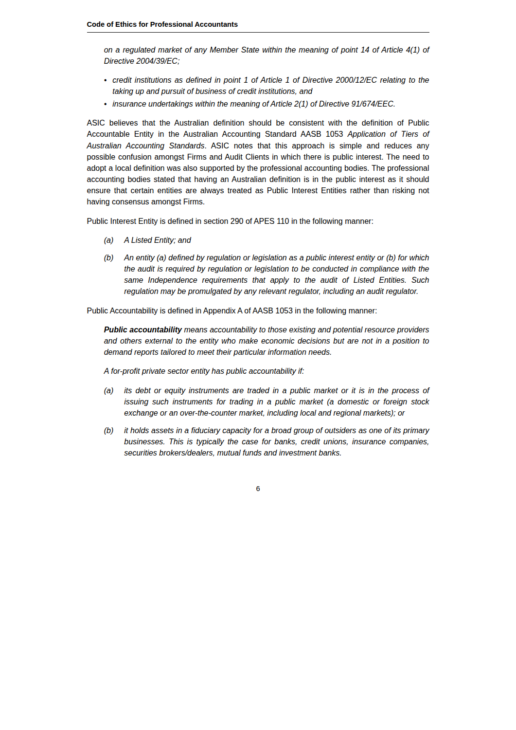Code of Ethics for Professional Accountants
on a regulated market of any Member State within the meaning of point 14 of Article 4(1) of Directive 2004/39/EC;
credit institutions as defined in point 1 of Article 1 of Directive 2000/12/EC relating to the taking up and pursuit of business of credit institutions, and
insurance undertakings within the meaning of Article 2(1) of Directive 91/674/EEC.
ASIC believes that the Australian definition should be consistent with the definition of Public Accountable Entity in the Australian Accounting Standard AASB 1053 Application of Tiers of Australian Accounting Standards. ASIC notes that this approach is simple and reduces any possible confusion amongst Firms and Audit Clients in which there is public interest. The need to adopt a local definition was also supported by the professional accounting bodies. The professional accounting bodies stated that having an Australian definition is in the public interest as it should ensure that certain entities are always treated as Public Interest Entities rather than risking not having consensus amongst Firms.
Public Interest Entity is defined in section 290 of APES 110 in the following manner:
(a) A Listed Entity; and
(b) An entity (a) defined by regulation or legislation as a public interest entity or (b) for which the audit is required by regulation or legislation to be conducted in compliance with the same Independence requirements that apply to the audit of Listed Entities. Such regulation may be promulgated by any relevant regulator, including an audit regulator.
Public Accountability is defined in Appendix A of AASB 1053 in the following manner:
Public accountability means accountability to those existing and potential resource providers and others external to the entity who make economic decisions but are not in a position to demand reports tailored to meet their particular information needs.
A for-profit private sector entity has public accountability if:
(a) its debt or equity instruments are traded in a public market or it is in the process of issuing such instruments for trading in a public market (a domestic or foreign stock exchange or an over-the-counter market, including local and regional markets); or
(b) it holds assets in a fiduciary capacity for a broad group of outsiders as one of its primary businesses. This is typically the case for banks, credit unions, insurance companies, securities brokers/dealers, mutual funds and investment banks.
6